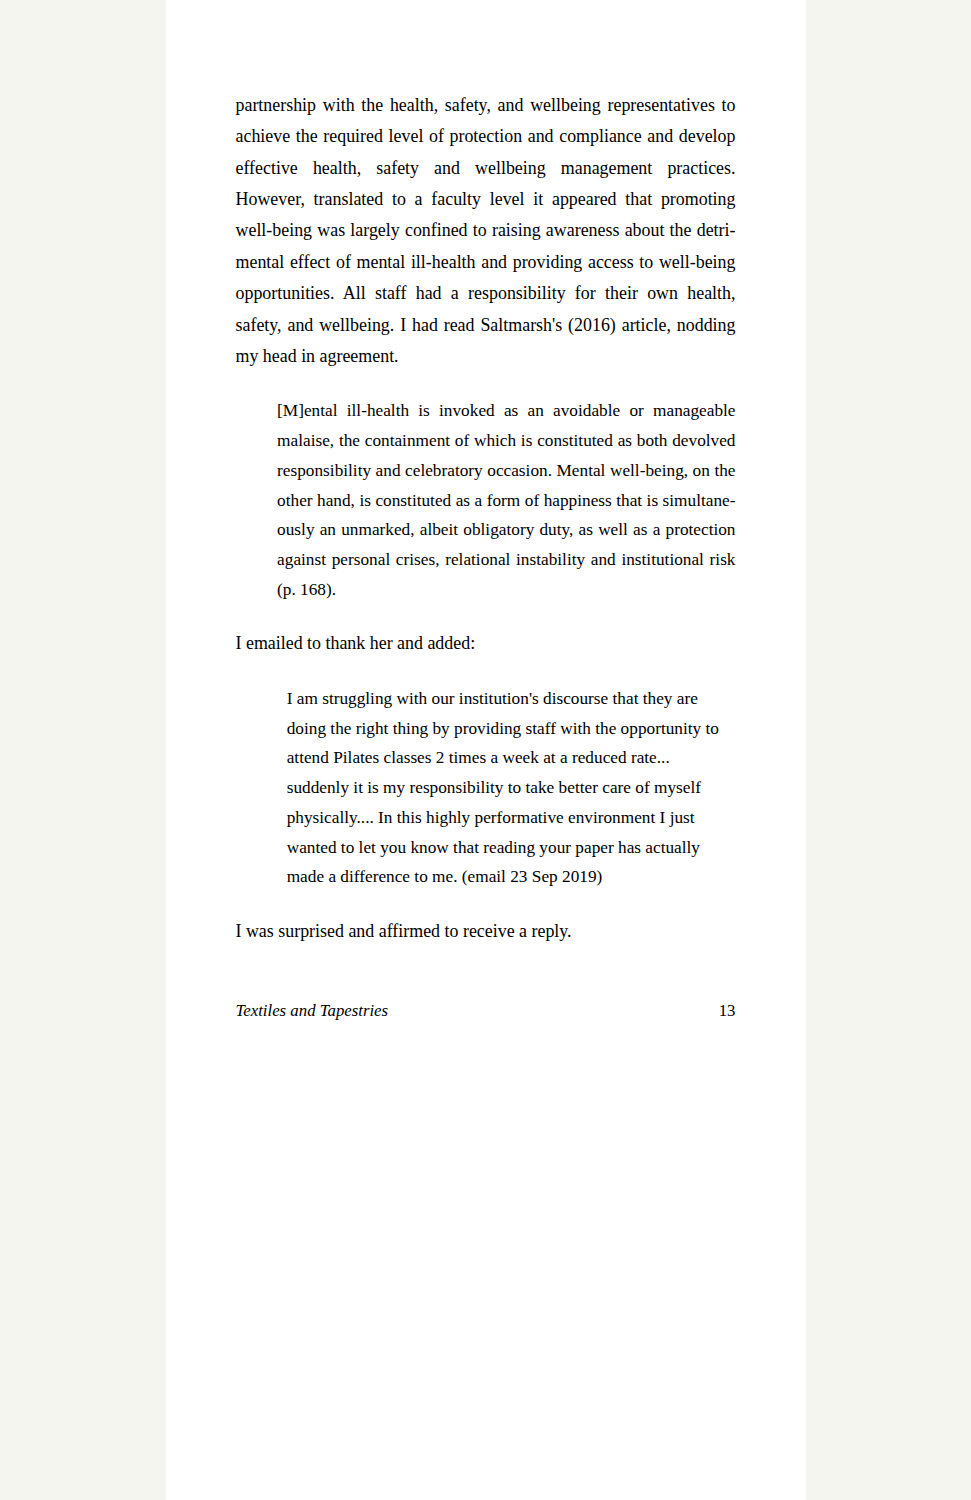partnership with the health, safety, and wellbeing representatives to achieve the required level of protection and compliance and develop effective health, safety and wellbeing management practices. However, translated to a faculty level it appeared that promoting well-being was largely confined to raising awareness about the detrimental effect of mental ill-health and providing access to well-being opportunities. All staff had a responsibility for their own health, safety, and wellbeing. I had read Saltmarsh's (2016) article, nodding my head in agreement.
[M]ental ill-health is invoked as an avoidable or manageable malaise, the containment of which is constituted as both devolved responsibility and celebratory occasion. Mental well-being, on the other hand, is constituted as a form of happiness that is simultaneously an unmarked, albeit obligatory duty, as well as a protection against personal crises, relational instability and institutional risk (p. 168).
I emailed to thank her and added:
I am struggling with our institution's discourse that they are doing the right thing by providing staff with the opportunity to attend Pilates classes 2 times a week at a reduced rate... suddenly it is my responsibility to take better care of myself physically.... In this highly performative environment I just wanted to let you know that reading your paper has actually made a difference to me. (email 23 Sep 2019)
I was surprised and affirmed to receive a reply.
Textiles and Tapestries 13